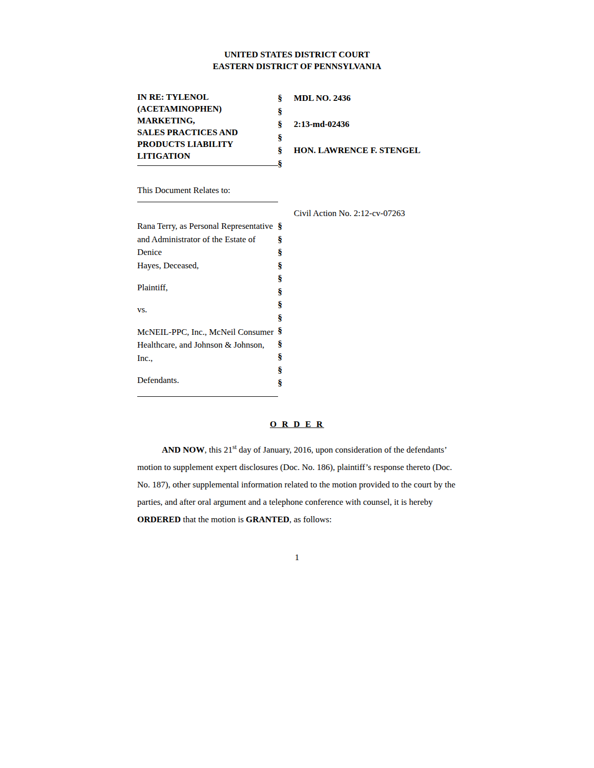UNITED STATES DISTRICT COURT
EASTERN DISTRICT OF PENNSYLVANIA
| IN RE: TYLENOL (ACETAMINOPHEN) MARKETING, SALES PRACTICES AND PRODUCTS LIABILITY LITIGATION | § § § § § § | MDL NO. 2436 2:13-md-02436 HON. LAWRENCE F. STENGEL |
This Document Relates to:
| | | Civil Action No. 2:12-cv-07263 |
| Rana Terry, as Personal Representative and Administrator of the Estate of Denice Hayes, Deceased, Plaintiff, vs. McNEIL-PPC, Inc., McNeil Consumer Healthcare, and Johnson & Johnson, Inc., Defendants. | § § § § § § § § § § § § § | |
O R D E R
AND NOW, this 21st day of January, 2016, upon consideration of the defendants’ motion to supplement expert disclosures (Doc. No. 186), plaintiff’s response thereto (Doc. No. 187), other supplemental information related to the motion provided to the court by the parties, and after oral argument and a telephone conference with counsel, it is hereby ORDERED that the motion is GRANTED, as follows:
1